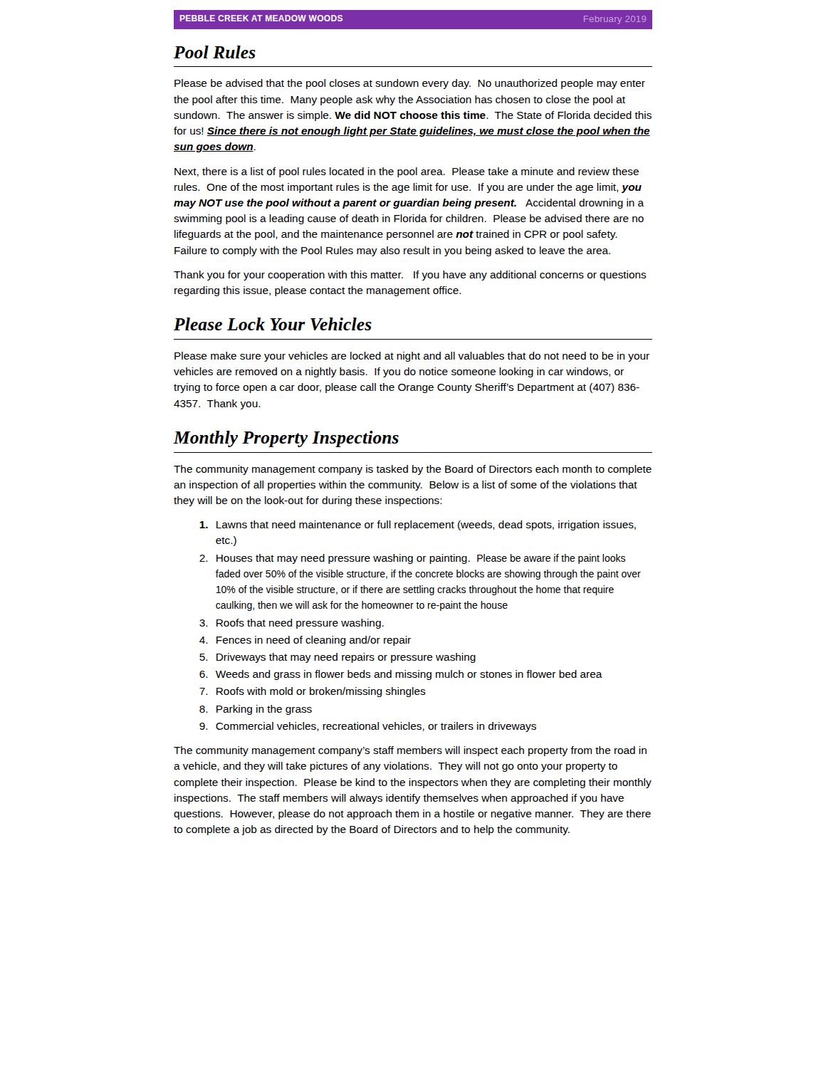Pebble Creek at Meadow Woods February 2019
Pool Rules
Please be advised that the pool closes at sundown every day. No unauthorized people may enter the pool after this time. Many people ask why the Association has chosen to close the pool at sundown. The answer is simple. We did NOT choose this time. The State of Florida decided this for us! Since there is not enough light per State guidelines, we must close the pool when the sun goes down.
Next, there is a list of pool rules located in the pool area. Please take a minute and review these rules. One of the most important rules is the age limit for use. If you are under the age limit, you may NOT use the pool without a parent or guardian being present. Accidental drowning in a swimming pool is a leading cause of death in Florida for children. Please be advised there are no lifeguards at the pool, and the maintenance personnel are not trained in CPR or pool safety. Failure to comply with the Pool Rules may also result in you being asked to leave the area.
Thank you for your cooperation with this matter. If you have any additional concerns or questions regarding this issue, please contact the management office.
Please Lock Your Vehicles
Please make sure your vehicles are locked at night and all valuables that do not need to be in your vehicles are removed on a nightly basis. If you do notice someone looking in car windows, or trying to force open a car door, please call the Orange County Sheriff’s Department at (407) 836-4357. Thank you.
Monthly Property Inspections
The community management company is tasked by the Board of Directors each month to complete an inspection of all properties within the community. Below is a list of some of the violations that they will be on the look-out for during these inspections:
Lawns that need maintenance or full replacement (weeds, dead spots, irrigation issues, etc.)
Houses that may need pressure washing or painting. Please be aware if the paint looks faded over 50% of the visible structure, if the concrete blocks are showing through the paint over 10% of the visible structure, or if there are settling cracks throughout the home that require caulking, then we will ask for the homeowner to re-paint the house
Roofs that need pressure washing.
Fences in need of cleaning and/or repair
Driveways that may need repairs or pressure washing
Weeds and grass in flower beds and missing mulch or stones in flower bed area
Roofs with mold or broken/missing shingles
Parking in the grass
Commercial vehicles, recreational vehicles, or trailers in driveways
The community management company’s staff members will inspect each property from the road in a vehicle, and they will take pictures of any violations. They will not go onto your property to complete their inspection. Please be kind to the inspectors when they are completing their monthly inspections. The staff members will always identify themselves when approached if you have questions. However, please do not approach them in a hostile or negative manner. They are there to complete a job as directed by the Board of Directors and to help the community.